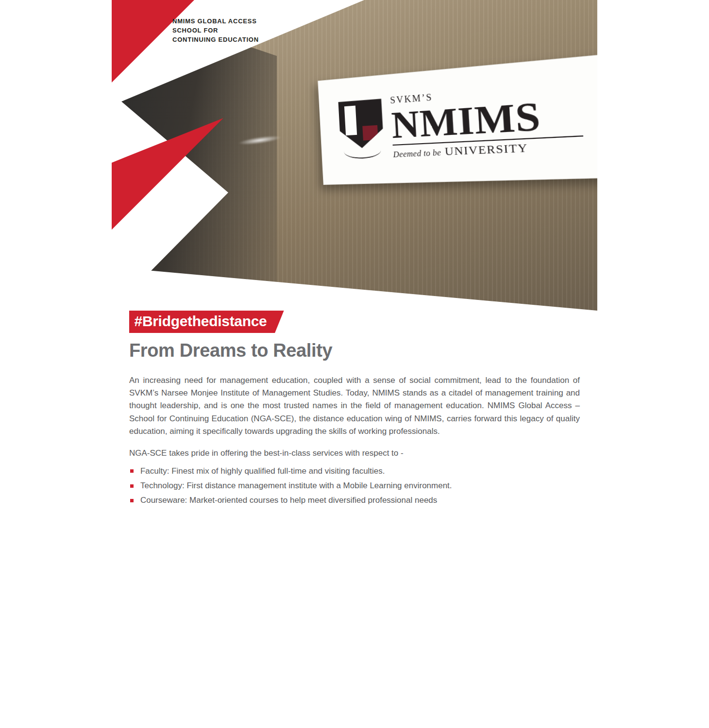SVKM’S
NMIMS
Deemed to be UNIVERSITY
NMIMS Global Access
School for
Continuing Education
#Bridgethedistance
From Dreams to Reality
An increasing need for management education, coupled with a sense of social commitment, lead to the foundation of SVKM’s Narsee Monjee Institute of Management Studies. Today, NMIMS stands as a citadel of management training and thought leadership, and is one the most trusted names in the field of management education. NMIMS Global Access – School for Continuing Education (NGA-SCE), the distance education wing of NMIMS, carries forward this legacy of quality education, aiming it specifically towards upgrading the skills of working professionals.
NGA-SCE takes pride in offering the best-in-class services with respect to -
Faculty: Finest mix of highly qualified full-time and visiting faculties.
Technology: First distance management institute with a Mobile Learning environment.
Courseware: Market-oriented courses to help meet diversified professional needs